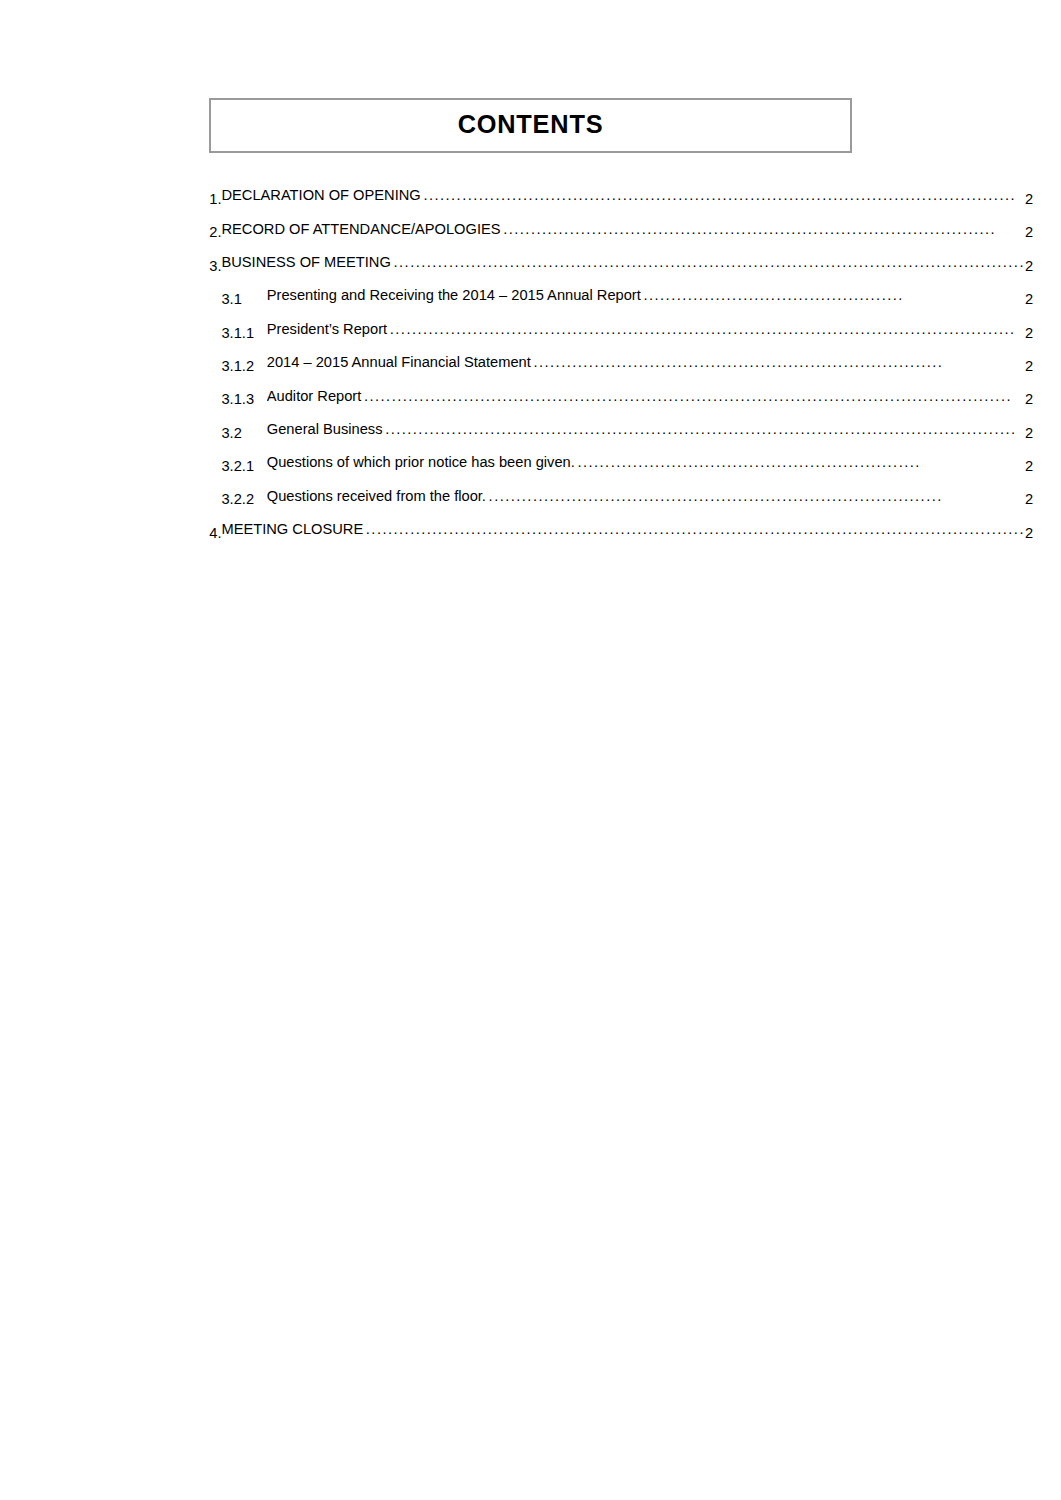CONTENTS
| 1. | DECLARATION OF OPENING ........................................................................................................... | 2 |
| 2. | RECORD OF ATTENDANCE/APOLOGIES ......................................................................................... | 2 |
| 3. | BUSINESS OF MEETING .................................................................................................................. | 2 |
| | 3.1 | Presenting and Receiving the 2014 – 2015 Annual Report ............................................... | 2 |
| | 3.1.1 | President’s Report ................................................................................................................. | 2 |
| | 3.1.2 | 2014 – 2015 Annual Financial Statement .......................................................................... | 2 |
| | 3.1.3 | Auditor Report ..................................................................................................................... | 2 |
| | 3.2 | General Business .................................................................................................................. | 2 |
| | 3.2.1 | Questions of which prior notice has been given. .............................................................. | 2 |
| | 3.2.2 | Questions received from the floor. .................................................................................. | 2 |
| 4. | MEETING CLOSURE ....................................................................................................................... | 2 |